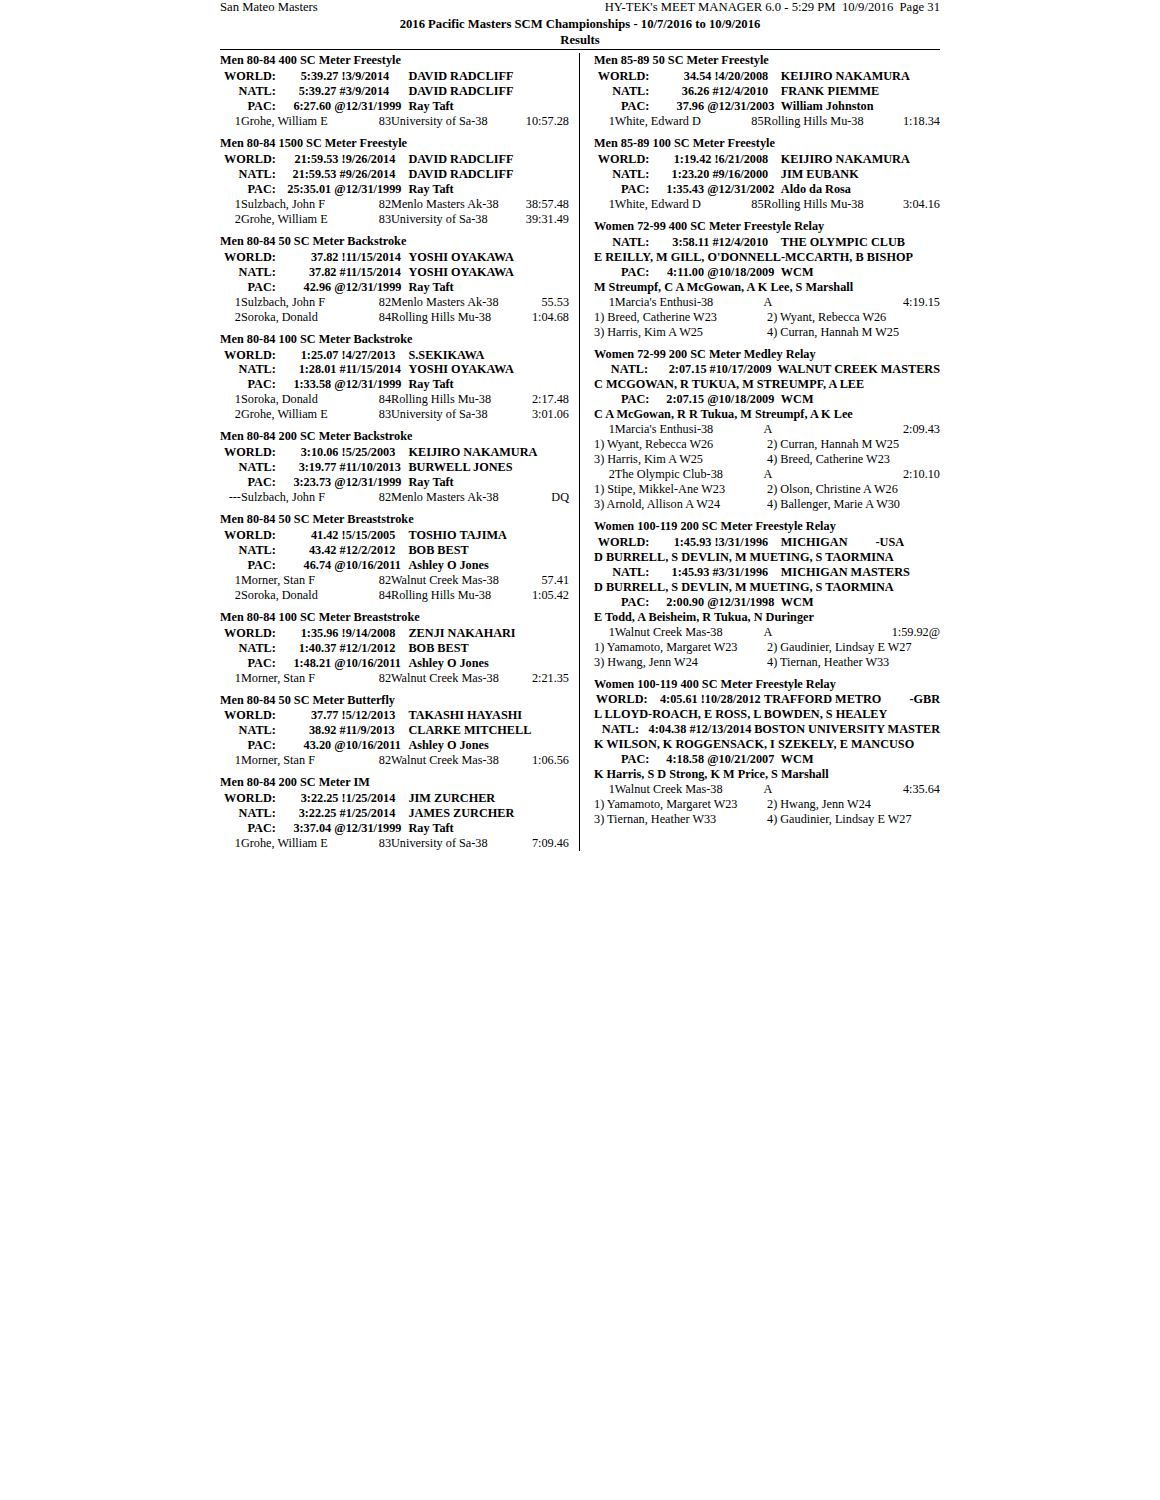San Mateo Masters
HY-TEK's MEET MANAGER 6.0 - 5:29 PM 10/9/2016 Page 31
2016 Pacific Masters SCM Championships - 10/7/2016 to 10/9/2016
Results
Men 80-84 400 SC Meter Freestyle
| WORLD: | 5:39.27 ! | 3/9/2014 | DAVID RADCLIFF |
| NATL: | 5:39.27 # | 3/9/2014 | DAVID RADCLIFF |
| PAC: | 6:27.60 @ | 12/31/1999 | Ray Taft |
| 1 | Grohe, William E | 83 | University of Sa-38 | 10:57.28 |
Men 80-84 1500 SC Meter Freestyle
| WORLD: | 21:59.53 ! | 9/26/2014 | DAVID RADCLIFF |
| NATL: | 21:59.53 # | 9/26/2014 | DAVID RADCLIFF |
| PAC: | 25:35.01 @ | 12/31/1999 | Ray Taft |
| 1 | Sulzbach, John F | 82 | Menlo Masters Ak-38 | 38:57.48 |
| 2 | Grohe, William E | 83 | University of Sa-38 | 39:31.49 |
Men 80-84 50 SC Meter Backstroke
| WORLD: | 37.82 ! | 11/15/2014 | YOSHI OYAKAWA |
| NATL: | 37.82 # | 11/15/2014 | YOSHI OYAKAWA |
| PAC: | 42.96 @ | 12/31/1999 | Ray Taft |
| 1 | Sulzbach, John F | 82 | Menlo Masters Ak-38 | 55.53 |
| 2 | Soroka, Donald | 84 | Rolling Hills Mu-38 | 1:04.68 |
Men 80-84 100 SC Meter Backstroke
| WORLD: | 1:25.07 ! | 4/27/2013 | S.SEKIKAWA |
| NATL: | 1:28.01 # | 11/15/2014 | YOSHI OYAKAWA |
| PAC: | 1:33.58 @ | 12/31/1999 | Ray Taft |
| 1 | Soroka, Donald | 84 | Rolling Hills Mu-38 | 2:17.48 |
| 2 | Grohe, William E | 83 | University of Sa-38 | 3:01.06 |
Men 80-84 200 SC Meter Backstroke
| WORLD: | 3:10.06 ! | 5/25/2003 | KEIJIRO NAKAMURA |
| NATL: | 3:19.77 # | 11/10/2013 | BURWELL JONES |
| PAC: | 3:23.73 @ | 12/31/1999 | Ray Taft |
| --- | Sulzbach, John F | 82 | Menlo Masters Ak-38 | DQ |
Men 80-84 50 SC Meter Breaststroke
| WORLD: | 41.42 ! | 5/15/2005 | TOSHIO TAJIMA |
| NATL: | 43.42 # | 12/2/2012 | BOB BEST |
| PAC: | 46.74 @ | 10/16/2011 | Ashley O Jones |
| 1 | Morner, Stan F | 82 | Walnut Creek Mas-38 | 57.41 |
| 2 | Soroka, Donald | 84 | Rolling Hills Mu-38 | 1:05.42 |
Men 80-84 100 SC Meter Breaststroke
| WORLD: | 1:35.96 ! | 9/14/2008 | ZENJI NAKAHARI |
| NATL: | 1:40.37 # | 12/1/2012 | BOB BEST |
| PAC: | 1:48.21 @ | 10/16/2011 | Ashley O Jones |
| 1 | Morner, Stan F | 82 | Walnut Creek Mas-38 | 2:21.35 |
Men 80-84 50 SC Meter Butterfly
| WORLD: | 37.77 ! | 5/12/2013 | TAKASHI HAYASHI |
| NATL: | 38.92 # | 11/9/2013 | CLARKE MITCHELL |
| PAC: | 43.20 @ | 10/16/2011 | Ashley O Jones |
| 1 | Morner, Stan F | 82 | Walnut Creek Mas-38 | 1:06.56 |
Men 80-84 200 SC Meter IM
| WORLD: | 3:22.25 ! | 1/25/2014 | JIM ZURCHER |
| NATL: | 3:22.25 # | 1/25/2014 | JAMES ZURCHER |
| PAC: | 3:37.04 @ | 12/31/1999 | Ray Taft |
| 1 | Grohe, William E | 83 | University of Sa-38 | 7:09.46 |
Men 85-89 50 SC Meter Freestyle
| WORLD: | 34.54 ! | 4/20/2008 | KEIJIRO NAKAMURA |
| NATL: | 36.26 # | 12/4/2010 | FRANK PIEMME |
| PAC: | 37.96 @ | 12/31/2003 | William Johnston |
| 1 | White, Edward D | 85 | Rolling Hills Mu-38 | 1:18.34 |
Men 85-89 100 SC Meter Freestyle
| WORLD: | 1:19.42 ! | 6/21/2008 | KEIJIRO NAKAMURA |
| NATL: | 1:23.20 # | 9/16/2000 | JIM EUBANK |
| PAC: | 1:35.43 @ | 12/31/2002 | Aldo da Rosa |
| 1 | White, Edward D | 85 | Rolling Hills Mu-38 | 3:04.16 |
Women 72-99 400 SC Meter Freestyle Relay
| NATL: | 3:58.11 # | 12/4/2010 | THE OLYMPIC CLUB |
E REILLY, M GILL, O'DONNELL-MCCARTH, B BISHOP
| PAC: | 4:11.00 @ | 10/18/2009 | WCM |
M Streumpf, C A McGowan, A K Lee, S Marshall
| 1 | Marcia's Enthusi-38 | | A | 4:19.15 |
| 1) Breed, Catherine W23 | 2) Wyant, Rebecca W26 |
| 3) Harris, Kim A W25 | 4) Curran, Hannah M W25 |
Women 72-99 200 SC Meter Medley Relay
| NATL: | 2:07.15 # | 10/17/2009 | WALNUT CREEK MASTERS |
C MCGOWAN, R TUKUA, M STREUMPF, A LEE
| PAC: | 2:07.15 @ | 10/18/2009 | WCM |
C A McGowan, R R Tukua, M Streumpf, A K Lee
| 1 | Marcia's Enthusi-38 | | A | 2:09.43 |
| 1) Wyant, Rebecca W26 | 2) Curran, Hannah M W25 |
| 3) Harris, Kim A W25 | 4) Breed, Catherine W23 |
| 2 | The Olympic Club-38 | | A | 2:10.10 |
| 1) Stipe, Mikkel-Ane W23 | 2) Olson, Christine A W26 |
| 3) Arnold, Allison A W24 | 4) Ballenger, Marie A W30 |
Women 100-119 200 SC Meter Freestyle Relay
| WORLD: | 1:45.93 ! | 3/31/1996 | MICHIGAN -USA |
D BURRELL, S DEVLIN, M MUETING, S TAORMINA
| NATL: | 1:45.93 # | 3/31/1996 | MICHIGAN MASTERS |
D BURRELL, S DEVLIN, M MUETING, S TAORMINA
| PAC: | 2:00.90 @ | 12/31/1998 | WCM |
E Todd, A Beisheim, R Tukua, N Duringer
| 1 | Walnut Creek Mas-38 | | A | 1:59.92@ |
| 1) Yamamoto, Margaret W23 | 2) Gaudinier, Lindsay E W27 |
| 3) Hwang, Jenn W24 | 4) Tiernan, Heather W33 |
Women 100-119 400 SC Meter Freestyle Relay
| WORLD: | 4:05.61 ! | 10/28/2012 | TRAFFORD METRO -GBR |
L LLOYD-ROACH, E ROSS, L BOWDEN, S HEALEY
| NATL: | 4:04.38 # | 12/13/2014 | BOSTON UNIVERSITY MASTER |
K WILSON, K ROGGENSACK, I SZEKELY, E MANCUSO
| PAC: | 4:18.58 @ | 10/21/2007 | WCM |
K Harris, S D Strong, K M Price, S Marshall
| 1 | Walnut Creek Mas-38 | | A | 4:35.64 |
| 1) Yamamoto, Margaret W23 | 2) Hwang, Jenn W24 |
| 3) Tiernan, Heather W33 | 4) Gaudinier, Lindsay E W27 |